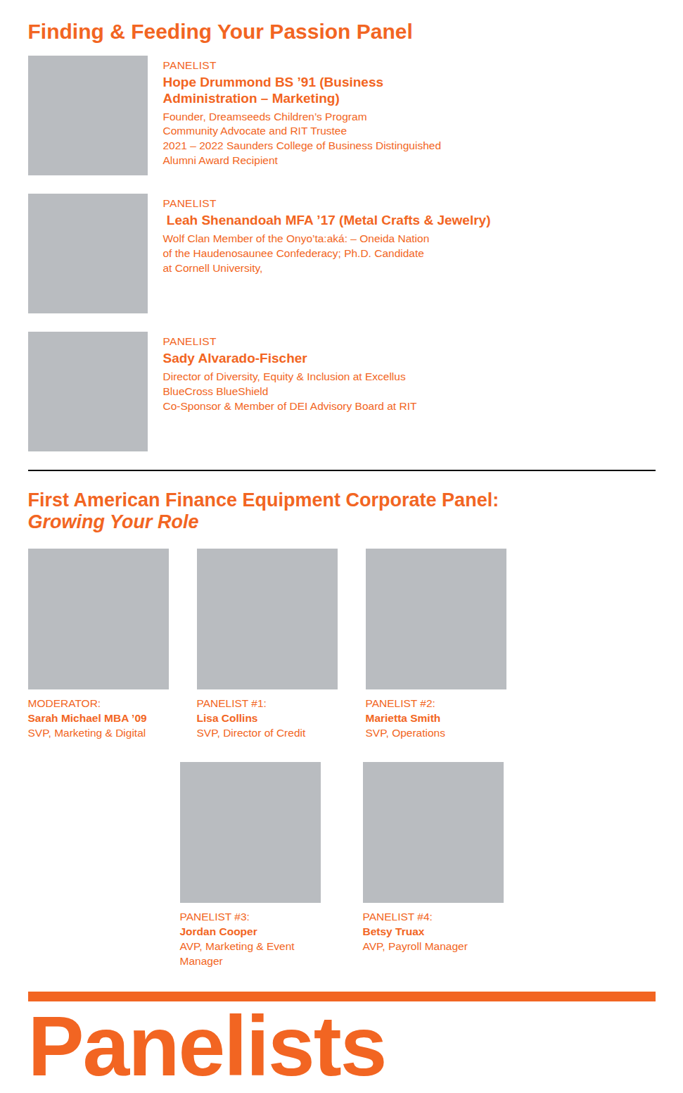Finding & Feeding Your Passion Panel
PANELIST Hope Drummond BS ’91 (BusinessAdministration – Marketing)
Founder, Dreamseeds Children’s Program
Community Advocate and RIT Trustee
2021 – 2022 Saunders College of Business Distinguished
Alumni Award Recipient
PANELIST Leah Shenandoah MFA ’17 (Metal Crafts & Jewelry)
Wolf Clan Member of the Onyo’ta:aká: – Oneida Nation
of the Haudenosaunee Confederacy; Ph.D. Candidate
at Cornell University,
PANELIST Sady Alvarado-Fischer
Director of Diversity, Equity & Inclusion at Excellus
BlueCross BlueShield
Co-Sponsor & Member of DEI Advisory Board at RIT
First American Finance Equipment Corporate Panel: Growing Your Role
MODERATOR: Sarah Michael MBA ’09 SVP, Marketing & Digital
PANELIST #1: Lisa Collins SVP, Director of Credit
PANELIST #2: Marietta Smith SVP, Operations
PANELIST #3: Jordan Cooper AVP, Marketing & Event
Manager
PANELIST #4: Betsy Truax AVP, Payroll Manager
Panelists